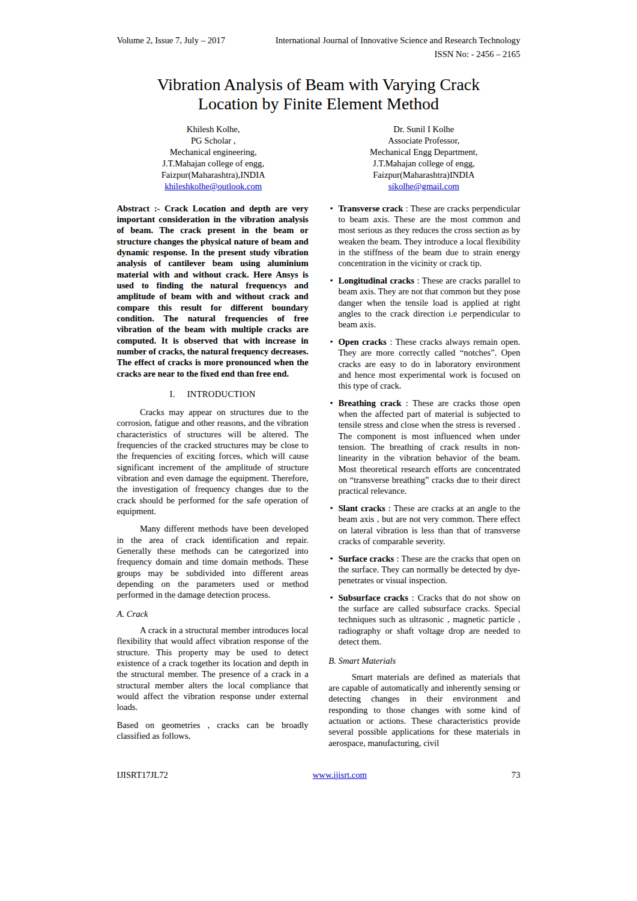Volume 2, Issue 7, July – 2017
International Journal of Innovative Science and Research Technology
ISSN No: - 2456 – 2165
Vibration Analysis of Beam with Varying Crack
Location by Finite Element Method
Khilesh Kolhe,
PG Scholar ,
Mechanical engineering,
J.T.Mahajan college of engg,
Faizpur(Maharashtra),INDIA
khileshkolhe@outlook.com
Dr. Sunil I Kolhe
Associate Professor,
Mechanical Engg Department,
J.T.Mahajan college of engg,
Faizpur(Maharashtra)INDIA
sikolhe@gmail.com
Abstract :- Crack Location and depth are very important consideration in the vibration analysis of beam. The crack present in the beam or structure changes the physical nature of beam and dynamic response. In the present study vibration analysis of cantilever beam using aluminium material with and without crack. Here Ansys is used to finding the natural frequencys and amplitude of beam with and without crack and compare this result for different boundary condition. The natural frequencies of free vibration of the beam with multiple cracks are computed. It is observed that with increase in number of cracks, the natural frequency decreases. The effect of cracks is more pronounced when the cracks are near to the fixed end than free end.
I. INTRODUCTION
Cracks may appear on structures due to the corrosion, fatigue and other reasons, and the vibration characteristics of structures will be altered. The frequencies of the cracked structures may be close to the frequencies of exciting forces, which will cause significant increment of the amplitude of structure vibration and even damage the equipment. Therefore, the investigation of frequency changes due to the crack should be performed for the safe operation of equipment.
Many different methods have been developed in the area of crack identification and repair. Generally these methods can be categorized into frequency domain and time domain methods. These groups may be subdivided into different areas depending on the parameters used or method performed in the damage detection process.
A. Crack
A crack in a structural member introduces local flexibility that would affect vibration response of the structure. This property may be used to detect existence of a crack together its location and depth in the structural member. The presence of a crack in a structural member alters the local compliance that would affect the vibration response under external loads.
Based on geometries , cracks can be broadly classified as follows,
Transverse crack : These are cracks perpendicular to beam axis. These are the most common and most serious as they reduces the cross section as by weaken the beam. They introduce a local flexibility in the stiffness of the beam due to strain energy concentration in the vicinity or crack tip.
Longitudinal cracks : These are cracks parallel to beam axis. They are not that common but they pose danger when the tensile load is applied at right angles to the crack direction i.e perpendicular to beam axis.
Open cracks : These cracks always remain open. They are more correctly called “notches”. Open cracks are easy to do in laboratory environment and hence most experimental work is focused on this type of crack.
Breathing crack : These are cracks those open when the affected part of material is subjected to tensile stress and close when the stress is reversed . The component is most influenced when under tension. The breathing of crack results in non-linearity in the vibration behavior of the beam. Most theoretical research efforts are concentrated on “transverse breathing” cracks due to their direct practical relevance.
Slant cracks : These are cracks at an angle to the beam axis , but are not very common. There effect on lateral vibration is less than that of transverse cracks of comparable severity.
Surface cracks : These are the cracks that open on the surface. They can normally be detected by dye-penetrates or visual inspection.
Subsurface cracks : Cracks that do not show on the surface are called subsurface cracks. Special techniques such as ultrasonic , magnetic particle , radiography or shaft voltage drop are needed to detect them.
B. Smart Materials
Smart materials are defined as materials that are capable of automatically and inherently sensing or detecting changes in their environment and responding to those changes with some kind of actuation or actions. These characteristics provide several possible applications for these materials in aerospace, manufacturing, civil
IJISRT17JL72
www.ijisrt.com
73